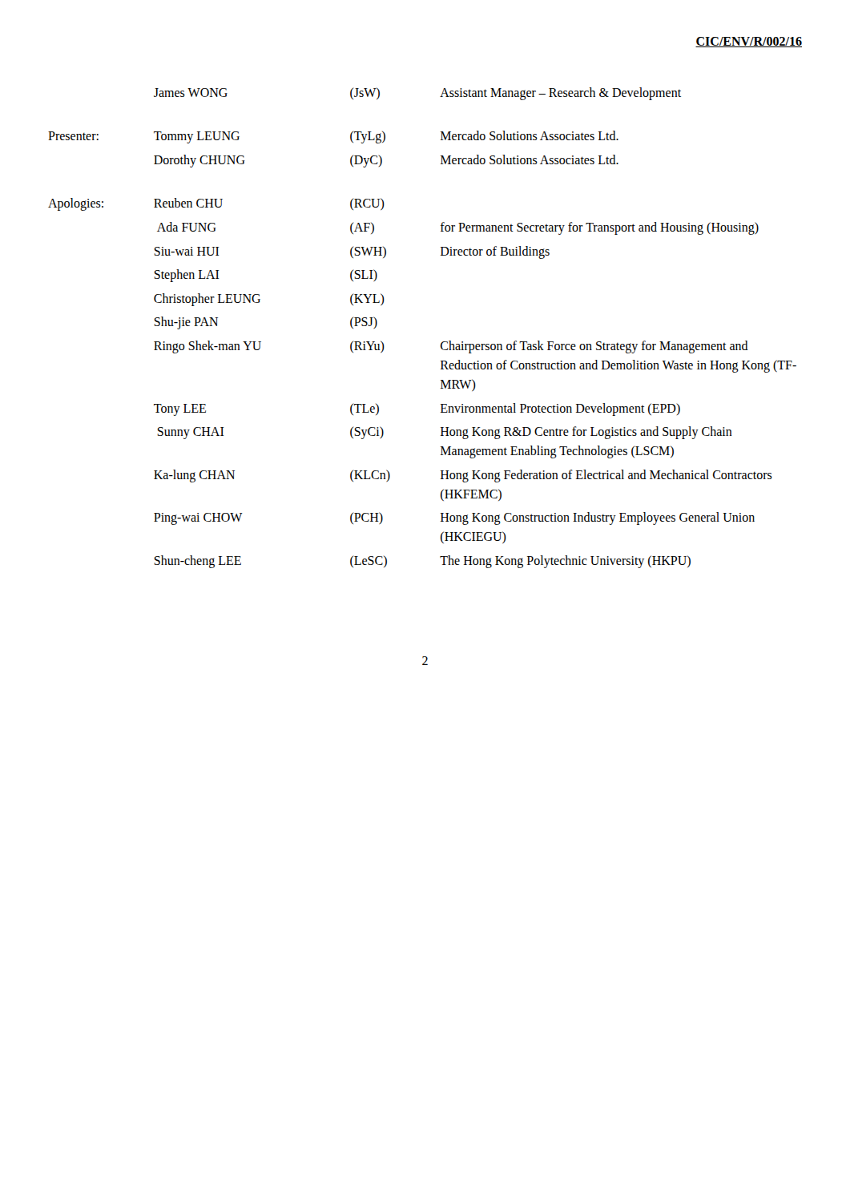CIC/ENV/R/002/16
| | James WONG | (JsW) | Assistant Manager – Research & Development |
| Presenter: | Tommy LEUNG | (TyLg) | Mercado Solutions Associates Ltd. |
| | Dorothy CHUNG | (DyC) | Mercado Solutions Associates Ltd. |
| Apologies: | Reuben CHU | (RCU) | |
| | Ada FUNG | (AF) | for Permanent Secretary for Transport and Housing (Housing) |
| | Siu-wai HUI | (SWH) | Director of Buildings |
| | Stephen LAI | (SLI) | |
| | Christopher LEUNG | (KYL) | |
| | Shu-jie PAN | (PSJ) | |
| | Ringo Shek-man YU | (RiYu) | Chairperson of Task Force on Strategy for Management and Reduction of Construction and Demolition Waste in Hong Kong (TF-MRW) |
| | Tony LEE | (TLe) | Environmental Protection Development (EPD) |
| | Sunny CHAI | (SyCi) | Hong Kong R&D Centre for Logistics and Supply Chain Management Enabling Technologies (LSCM) |
| | Ka-lung CHAN | (KLCn) | Hong Kong Federation of Electrical and Mechanical Contractors (HKFEMC) |
| | Ping-wai CHOW | (PCH) | Hong Kong Construction Industry Employees General Union (HKCIEGU) |
| | Shun-cheng LEE | (LeSC) | The Hong Kong Polytechnic University (HKPU) |
2